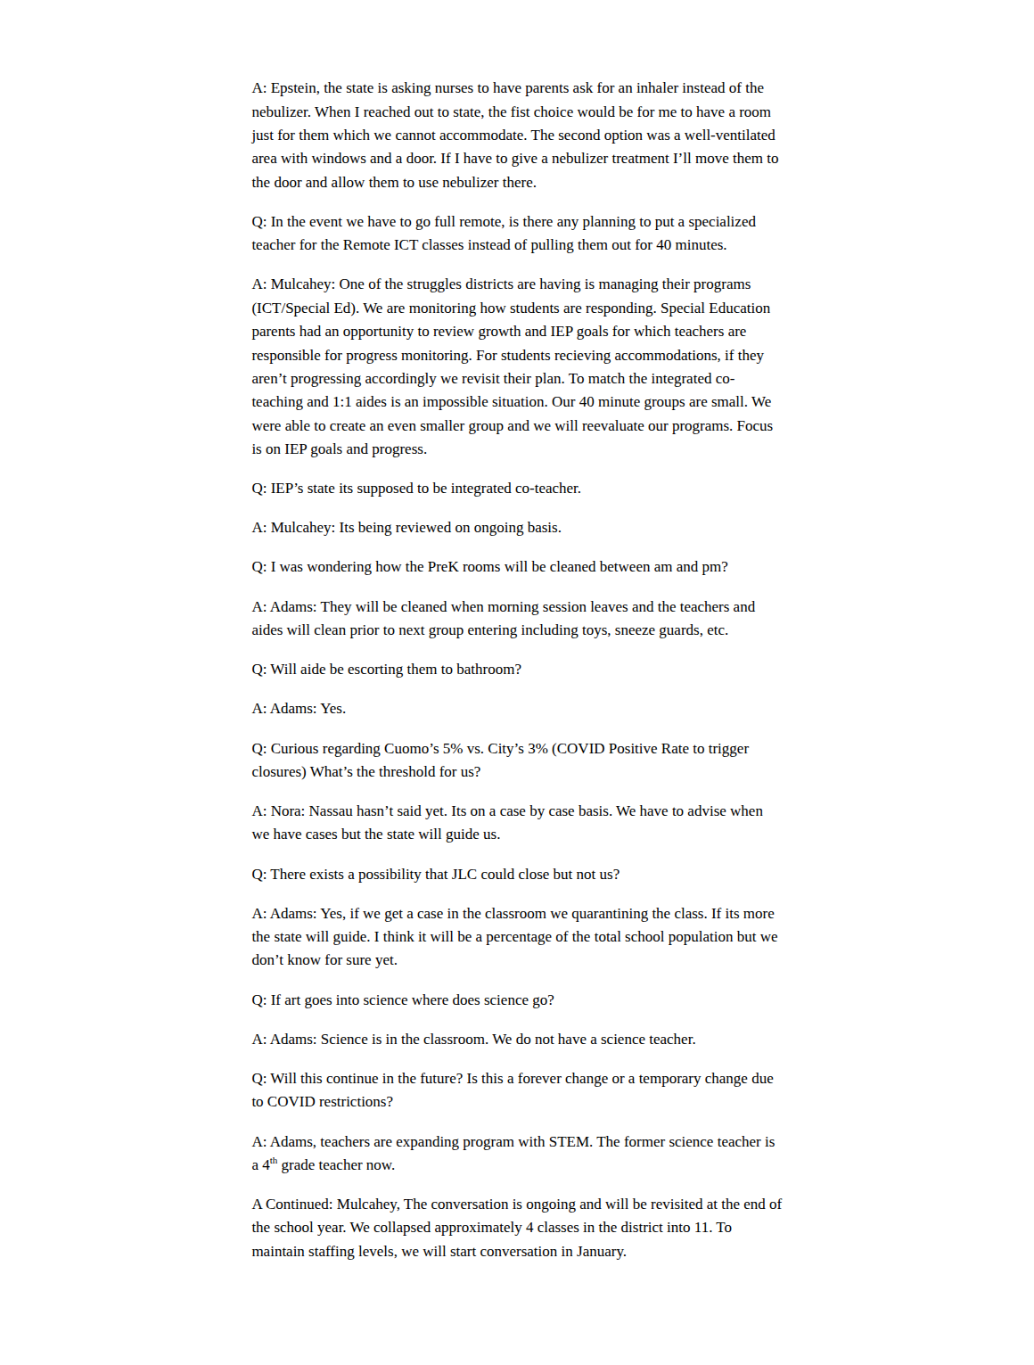A: Epstein, the state is asking nurses to have parents ask for an inhaler instead of the nebulizer. When I reached out to state, the fist choice would be for me to have a room just for them which we cannot accommodate. The second option was a well-ventilated area with windows and a door. If I have to give a nebulizer treatment I’ll move them to the door and allow them to use nebulizer there.
Q: In the event we have to go full remote, is there any planning to put a specialized teacher for the Remote ICT classes instead of pulling them out for 40 minutes.
A: Mulcahey: One of the struggles districts are having is managing their programs (ICT/Special Ed). We are monitoring how students are responding. Special Education parents had an opportunity to review growth and IEP goals for which teachers are responsible for progress monitoring. For students recieving accommodations, if they aren’t progressing accordingly we revisit their plan. To match the integrated co-teaching and 1:1 aides is an impossible situation. Our 40 minute groups are small. We were able to create an even smaller group and we will reevaluate our programs. Focus is on IEP goals and progress.
Q: IEP’s state its supposed to be integrated co-teacher.
A: Mulcahey: Its being reviewed on ongoing basis.
Q: I was wondering how the PreK rooms will be cleaned between am and pm?
A: Adams: They will be cleaned when morning session leaves and the teachers and aides will clean prior to next group entering including toys, sneeze guards, etc.
Q: Will aide be escorting them to bathroom?
A: Adams: Yes.
Q: Curious regarding Cuomo’s 5% vs. City’s 3% (COVID Positive Rate to trigger closures) What’s the threshold for us?
A: Nora: Nassau hasn’t said yet. Its on a case by case basis. We have to advise when we have cases but the state will guide us.
Q: There exists a possibility that JLC could close but not us?
A: Adams: Yes, if we get a case in the classroom we quarantining the class. If its more the state will guide. I think it will be a percentage of the total school population but we don’t know for sure yet.
Q: If art goes into science where does science go?
A: Adams: Science is in the classroom. We do not have a science teacher.
Q: Will this continue in the future? Is this a forever change or a temporary change due to COVID restrictions?
A: Adams, teachers are expanding program with STEM. The former science teacher is a 4th grade teacher now.
A Continued: Mulcahey, The conversation is ongoing and will be revisited at the end of the school year. We collapsed approximately 4 classes in the district into 11. To maintain staffing levels, we will start conversation in January.